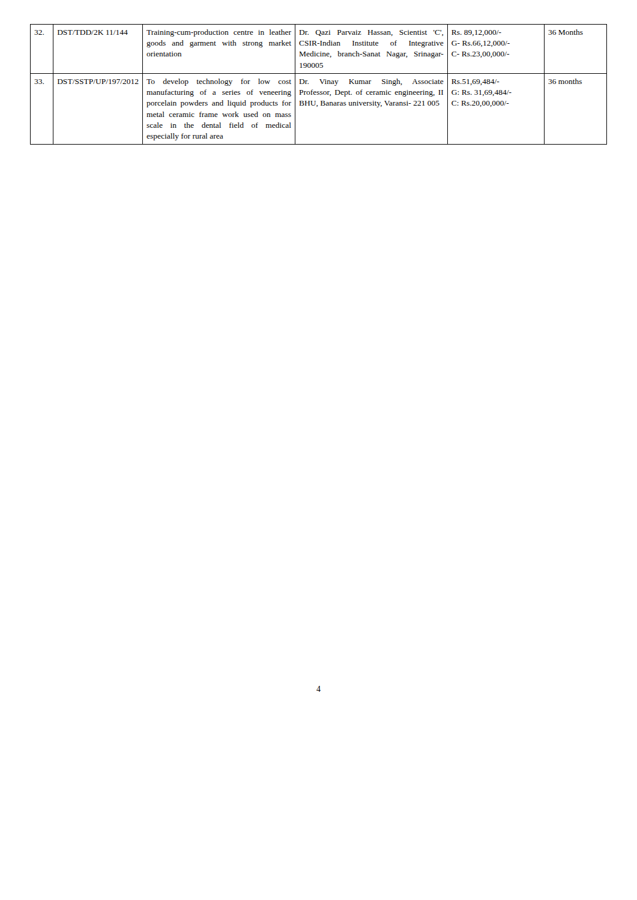| 32. | DST/TDD/2K 11/144 | Training-cum-production centre in leather goods and garment with strong market orientation | Dr. Qazi Parvaiz Hassan, Scientist 'C', CSIR-Indian Institute of Integrative Medicine, branch-Sanat Nagar, Srinagar-190005 | Rs. 89,12,000/- G- Rs.66,12,000/- C- Rs.23,00,000/- | 36 Months |
| 33. | DST/SSTP/UP/197/2012 | To develop technology for low cost manufacturing of a series of veneering porcelain powders and liquid products for metal ceramic frame work used on mass scale in the dental field of medical especially for rural area | Dr. Vinay Kumar Singh, Associate Professor, Dept. of ceramic engineering, II BHU, Banaras university, Varansi- 221 005 | Rs.51,69,484/- G: Rs. 31,69,484/- C: Rs.20,00,000/- | 36 months |
4